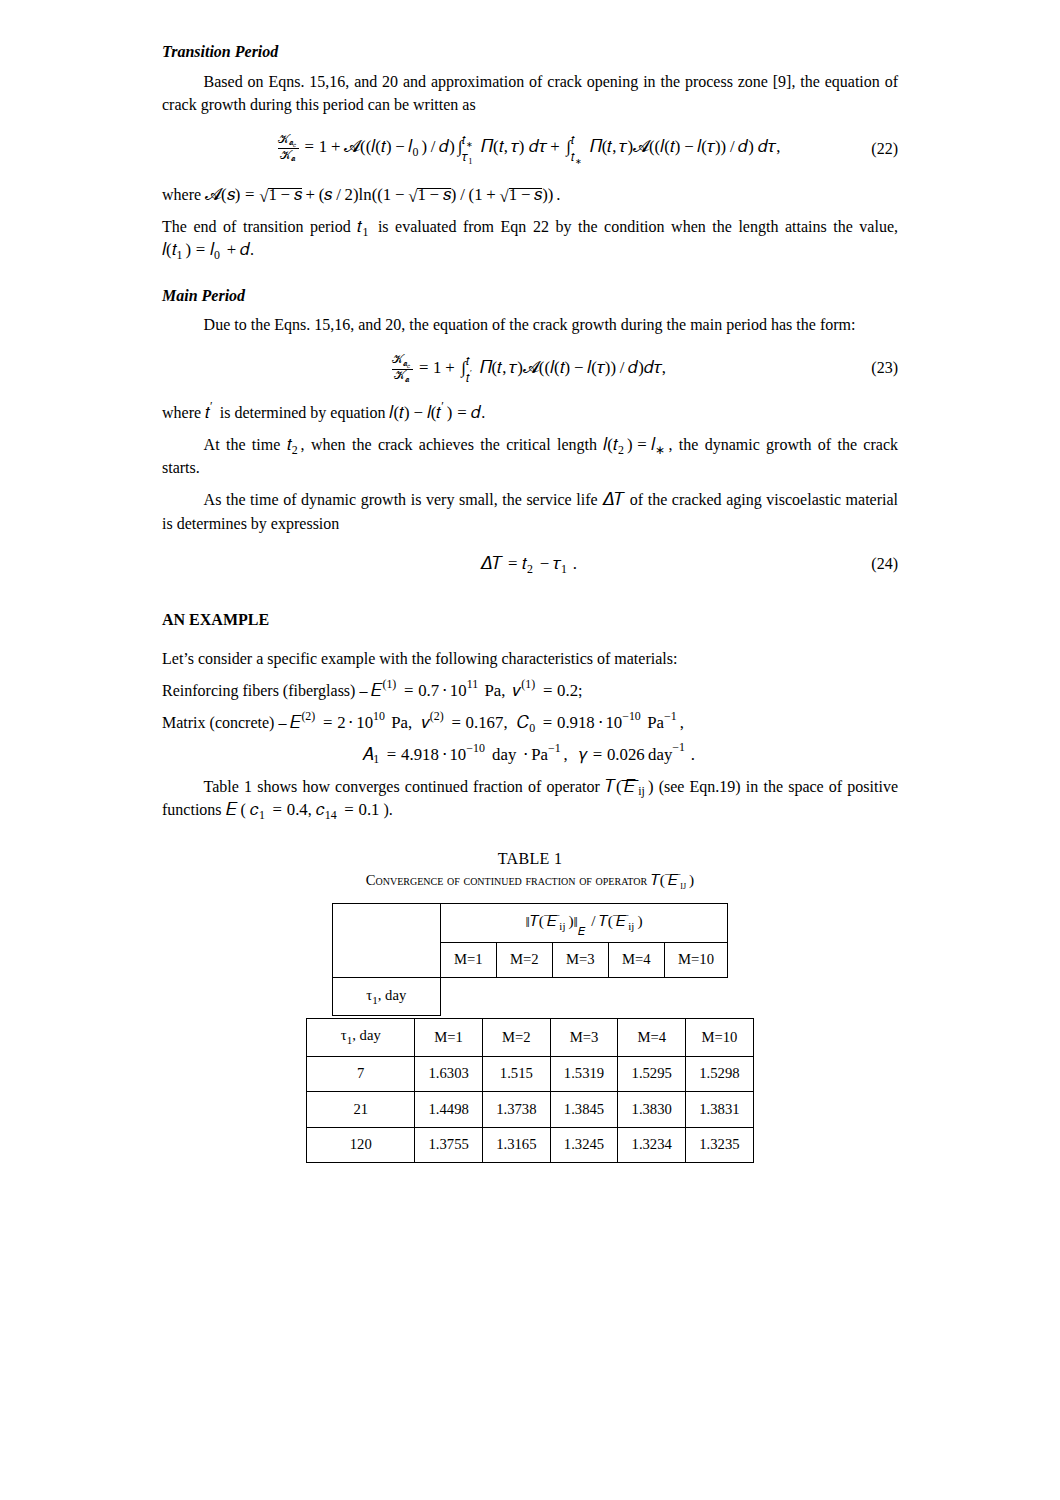Transition Period
Based on Eqns. 15,16, and 20 and approximation of crack opening in the process zone [9], the equation of crack growth during this period can be written as
𝒦ac 𝒦a = 1 + 𝓐 ( ( l(t) − l0 ) / d ) ∫ τ1 t∗ Π (t,τ) dτ + ∫ t∗ t Π (t,τ) 𝓐 ( ( l(t) − l(τ) ) / d ) dτ ,
(22)
where 𝓐(s) = 1−s + (s/2) ln ( (1−1−s) / (1+1−s) ) .
The end of transition period t1 is evaluated from Eqn 22 by the condition when the length attains the value, l(t1) = l0 + d .
Main Period
Due to the Eqns. 15,16, and 20, the equation of the crack growth during the main period has the form:
𝒦ac 𝒦a = 1 + ∫ t′ t Π (t,τ) 𝓐 ( ( l(t) − l(τ) ) / d ) dτ ,
(23)
where t′ is determined by equation l(t) − l(t′) = d .
At the time t2 , when the crack achieves the critical length l(t2) = l∗ , the dynamic growth of the crack starts.
As the time of dynamic growth is very small, the service life ΔT of the cracked aging viscoelastic material is determines by expression
ΔT = t2 − τ1 .
(24)
AN EXAMPLE
Let’s consider a specific example with the following characteristics of materials:
Reinforcing fibers (fiberglass) – E(1) = 0.7⋅1011 Pa , ν(1) = 0.2 ;
Matrix (concrete) – E(2) = 2⋅1010 Pa , ν(2) = 0.167 , C0 = 0.918⋅10−10 Pa−1 ,
A1 = 4.918⋅10−10 day ⋅ Pa−1 , γ = 0.026 day−1 .
Table 1 shows how converges continued fraction of operator T ( E―ij ) (see Eqn.19) in the space of positive functions E ( c1 = 0.4 , c14 = 0.1 ).
TABLE 1
Convergence of continued fraction of operator T ( E―ij )
| | ‖ T ( E ― ij ) ‖ E / T ( E ― ij ) |
| --- | --- |
| M=1 | M=2 | M=3 | M=4 | M=10 |
| τ 1 , day | |
| τ 1 , day | M=1 | M=2 | M=3 | M=4 | M=10 |
| --- | --- | --- | --- | --- | --- |
| 7 | 1.6303 | 1.515 | 1.5319 | 1.5295 | 1.5298 |
| 21 | 1.4498 | 1.3738 | 1.3845 | 1.3830 | 1.3831 |
| 120 | 1.3755 | 1.3165 | 1.3245 | 1.3234 | 1.3235 |